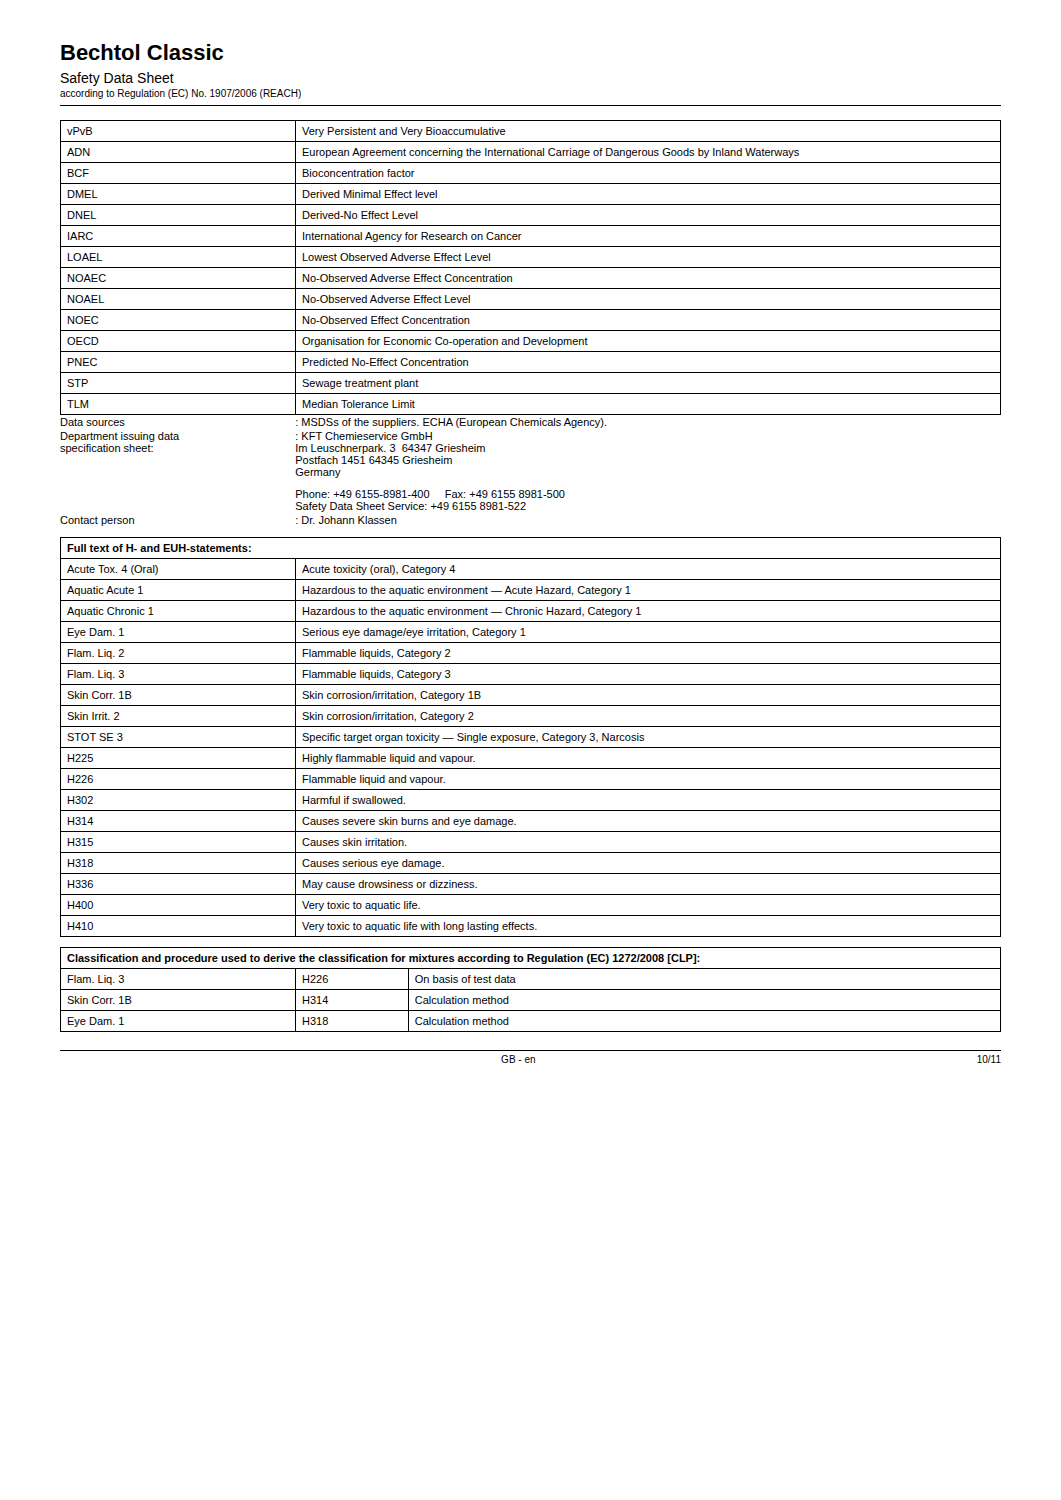Bechtol Classic
Safety Data Sheet
according to Regulation (EC) No. 1907/2006 (REACH)
| vPvB | Very Persistent and Very Bioaccumulative |
| ADN | European Agreement concerning the International Carriage of Dangerous Goods by Inland Waterways |
| BCF | Bioconcentration factor |
| DMEL | Derived Minimal Effect level |
| DNEL | Derived-No Effect Level |
| IARC | International Agency for Research on Cancer |
| LOAEL | Lowest Observed Adverse Effect Level |
| NOAEC | No-Observed Adverse Effect Concentration |
| NOAEL | No-Observed Adverse Effect Level |
| NOEC | No-Observed Effect Concentration |
| OECD | Organisation for Economic Co-operation and Development |
| PNEC | Predicted No-Effect Concentration |
| STP | Sewage treatment plant |
| TLM | Median Tolerance Limit |
| Data sources | : MSDSs of the suppliers. ECHA (European Chemicals Agency). |
| Department issuing data specification sheet: | : KFT Chemieservice GmbH Im Leuschnerpark. 3 64347 Griesheim Postfach 1451 64345 Griesheim Germany Phone: +49 6155-8981-400 Fax: +49 6155 8981-500 Safety Data Sheet Service: +49 6155 8981-522 |
| Contact person | : Dr. Johann Klassen |
| Full text of H- and EUH-statements: |
| Acute Tox. 4 (Oral) | Acute toxicity (oral), Category 4 |
| Aquatic Acute 1 | Hazardous to the aquatic environment — Acute Hazard, Category 1 |
| Aquatic Chronic 1 | Hazardous to the aquatic environment — Chronic Hazard, Category 1 |
| Eye Dam. 1 | Serious eye damage/eye irritation, Category 1 |
| Flam. Liq. 2 | Flammable liquids, Category 2 |
| Flam. Liq. 3 | Flammable liquids, Category 3 |
| Skin Corr. 1B | Skin corrosion/irritation, Category 1B |
| Skin Irrit. 2 | Skin corrosion/irritation, Category 2 |
| STOT SE 3 | Specific target organ toxicity — Single exposure, Category 3, Narcosis |
| H225 | Highly flammable liquid and vapour. |
| H226 | Flammable liquid and vapour. |
| H302 | Harmful if swallowed. |
| H314 | Causes severe skin burns and eye damage. |
| H315 | Causes skin irritation. |
| H318 | Causes serious eye damage. |
| H336 | May cause drowsiness or dizziness. |
| H400 | Very toxic to aquatic life. |
| H410 | Very toxic to aquatic life with long lasting effects. |
| Classification and procedure used to derive the classification for mixtures according to Regulation (EC) 1272/2008 [CLP]: |
| Flam. Liq. 3 | H226 | On basis of test data |
| Skin Corr. 1B | H314 | Calculation method |
| Eye Dam. 1 | H318 | Calculation method |
GB - en 10/11